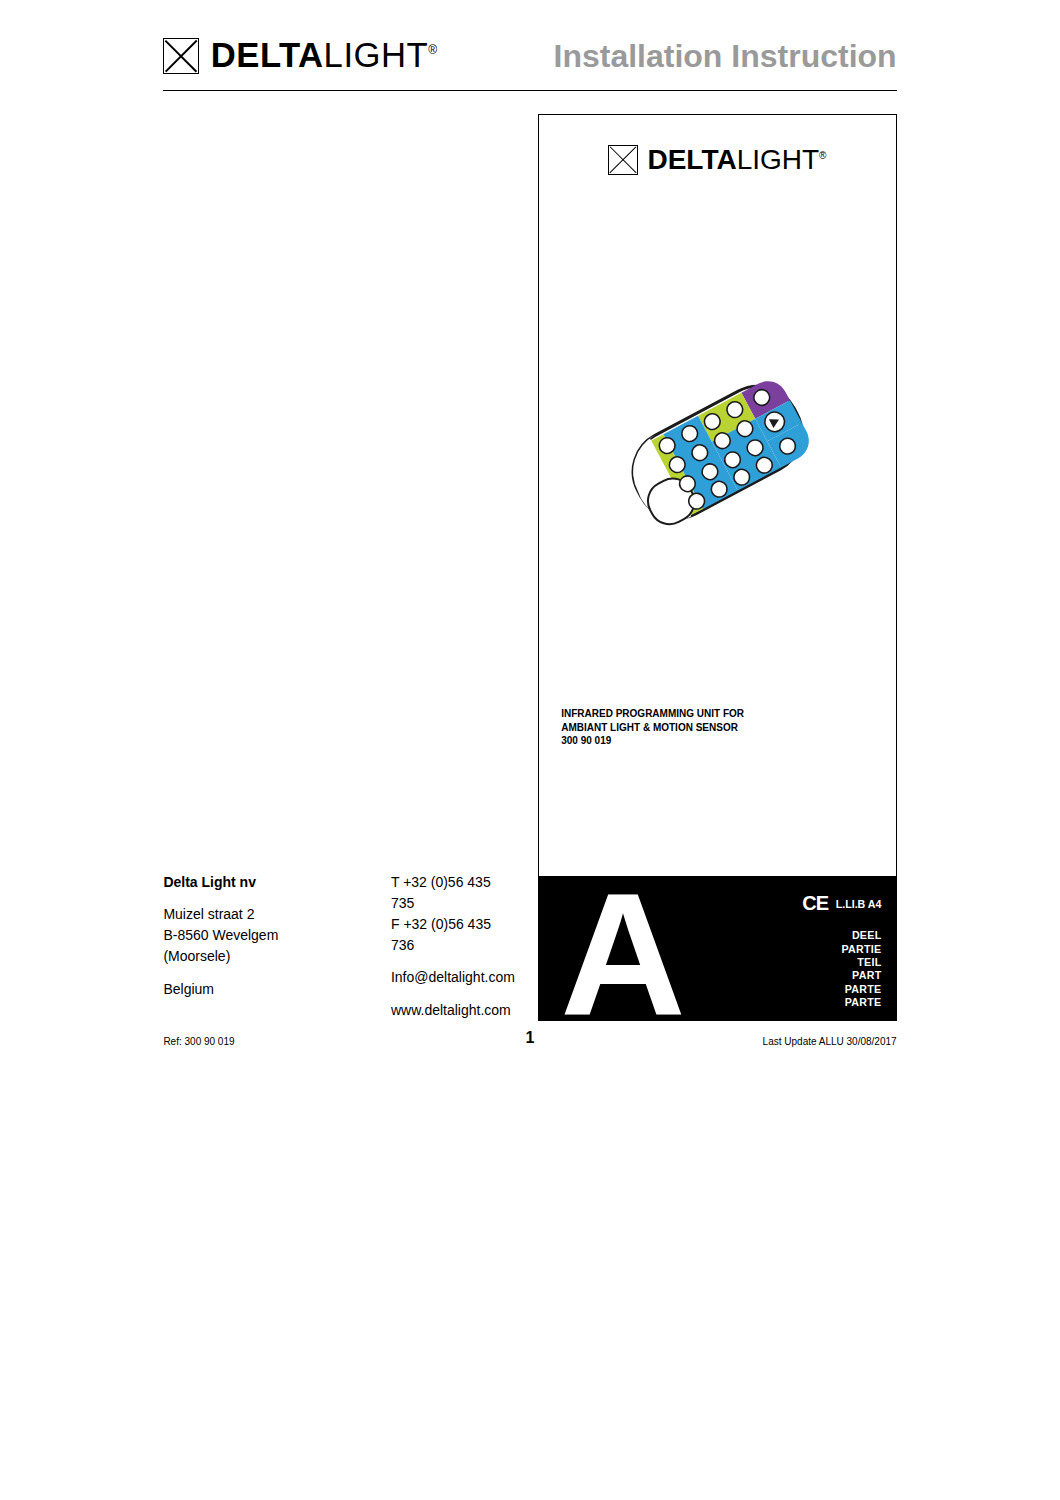DELTA LIGHT®
Installation Instruction
Delta Light nv
Muizel straat 2
B-8560 Wevelgem (Moorsele)
Belgium
T +32 (0)56 435 735
F +32 (0)56 435 736
Info@deltalight.com
www.deltalight.com
DELTA LIGHT®
INFRARED PROGRAMMING UNIT FOR
AMBIANT LIGHT & MOTION SENSOR
300 90 019
A
CE L.LI.B A4
DEEL
PARTIE
TEIL
PART
PARTE
PARTE
Ref: 300 90 019 1 Last Update ALLU 30/08/2017